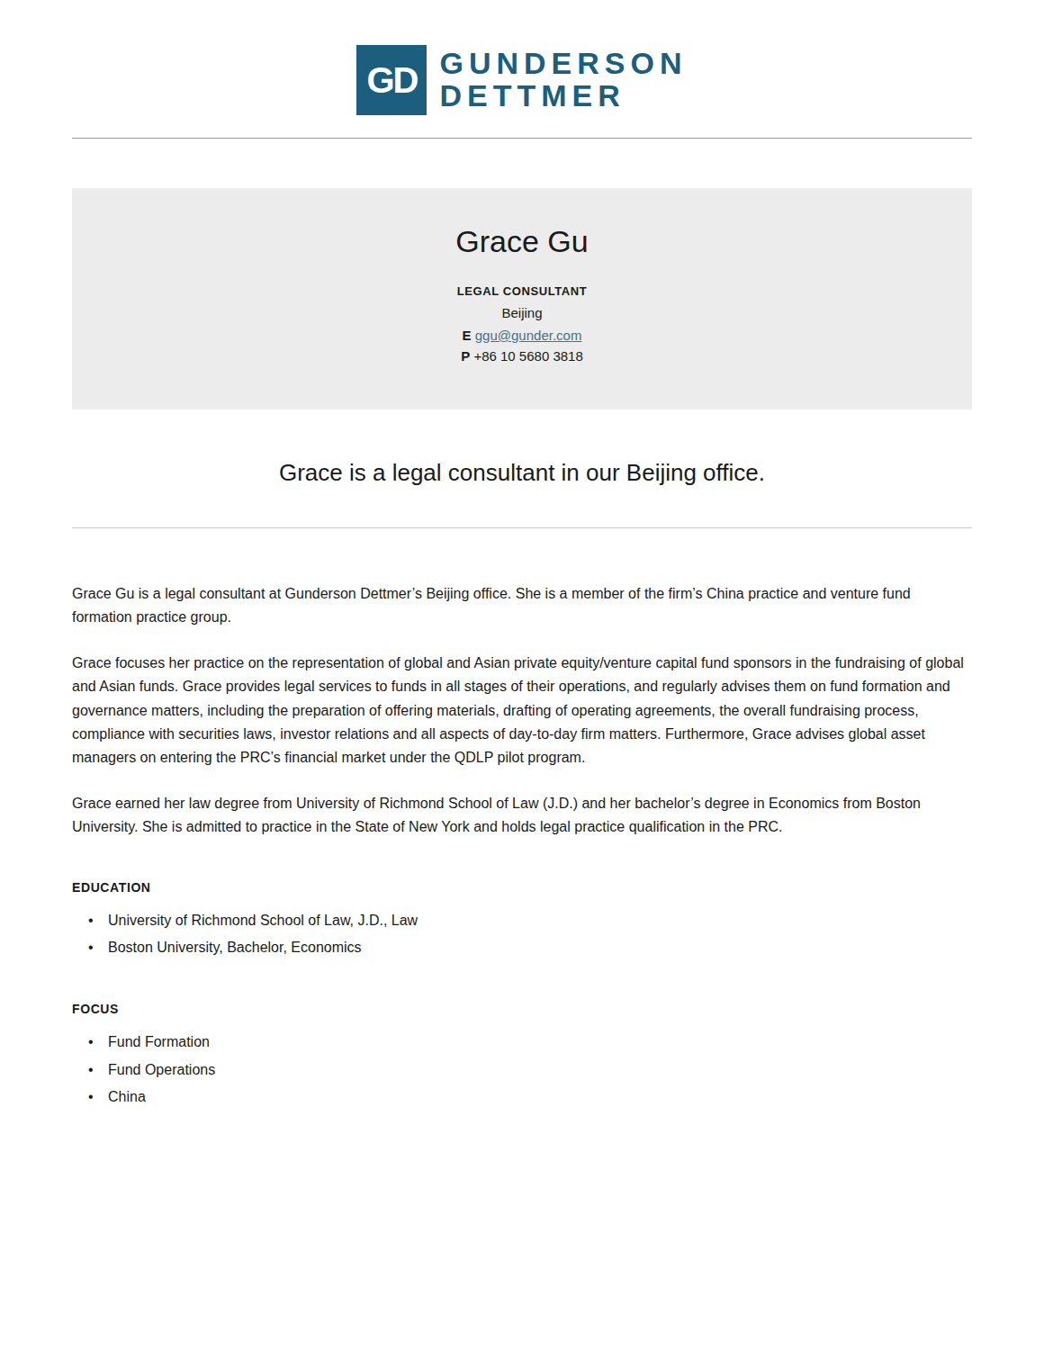GD
GUNDERSON DETTMER
Grace Gu
LEGAL CONSULTANT
Beijing
E ggu@gunder.com
P +86 10 5680 3818
Grace is a legal consultant in our Beijing office.
Grace Gu is a legal consultant at Gunderson Dettmer’s Beijing office. She is a member of the firm’s China practice and venture fund formation practice group.
Grace focuses her practice on the representation of global and Asian private equity/venture capital fund sponsors in the fundraising of global and Asian funds. Grace provides legal services to funds in all stages of their operations, and regularly advises them on fund formation and governance matters, including the preparation of offering materials, drafting of operating agreements, the overall fundraising process, compliance with securities laws, investor relations and all aspects of day-to-day firm matters. Furthermore, Grace advises global asset managers on entering the PRC’s financial market under the QDLP pilot program.
Grace earned her law degree from University of Richmond School of Law (J.D.) and her bachelor’s degree in Economics from Boston University. She is admitted to practice in the State of New York and holds legal practice qualification in the PRC.
EDUCATION
University of Richmond School of Law, J.D., Law
Boston University, Bachelor, Economics
FOCUS
Fund Formation
Fund Operations
China